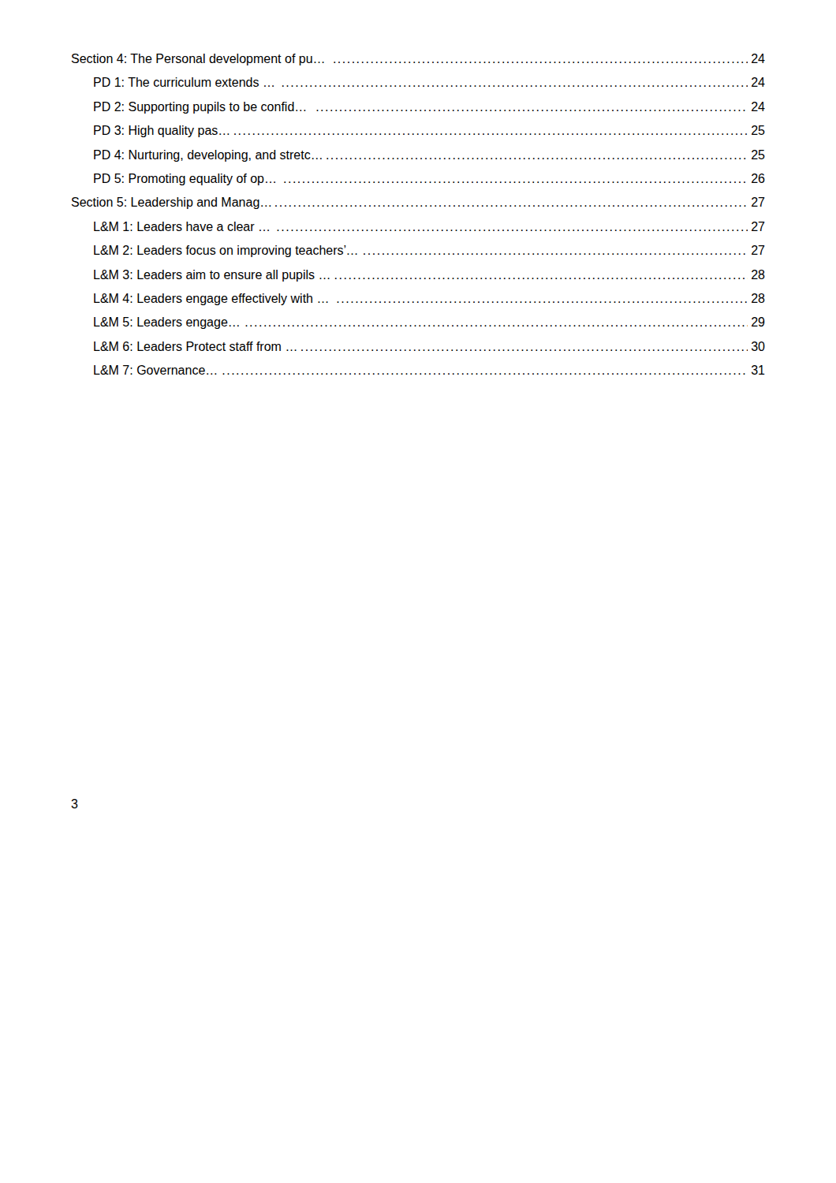Section 4: The Personal development of pupils is Good with Outstanding features .......................................................................................................................................................... 24
PD 1: The curriculum extends beyond the academic .......................................................................................................................................................... 24
PD 2: Supporting pupils to be confident, resilient, and independent .......................................................................................................................................................... 24
PD 3: High quality pastoral support .......................................................................................................................................................... 25
PD 4: Nurturing, developing, and stretching pupils’ talents and interests .......................................................................................................................................................... 25
PD 5: Promoting equality of opportunity and diversity .......................................................................................................................................................... 26
Section 5: Leadership and Management (L&M) is Good .......................................................................................................................................................... 27
L&M 1: Leaders have a clear and ambitious vision .......................................................................................................................................................... 27
L&M 2: Leaders focus on improving teachers’ subject, pedagogical and content knowledge .......................................................................................................................................................... 27
L&M 3: Leaders aim to ensure all pupils successfully complete their studies .......................................................................................................................................................... 28
L&M 4: Leaders engage effectively with pupils and others in their community .......................................................................................................................................................... 28
L&M 5: Leaders engage with their staff .......................................................................................................................................................... 29
L&M 6: Leaders Protect staff from bullying and harrassment .......................................................................................................................................................... 30
L&M 7: Governance is effective .......................................................................................................................................................... 31
3